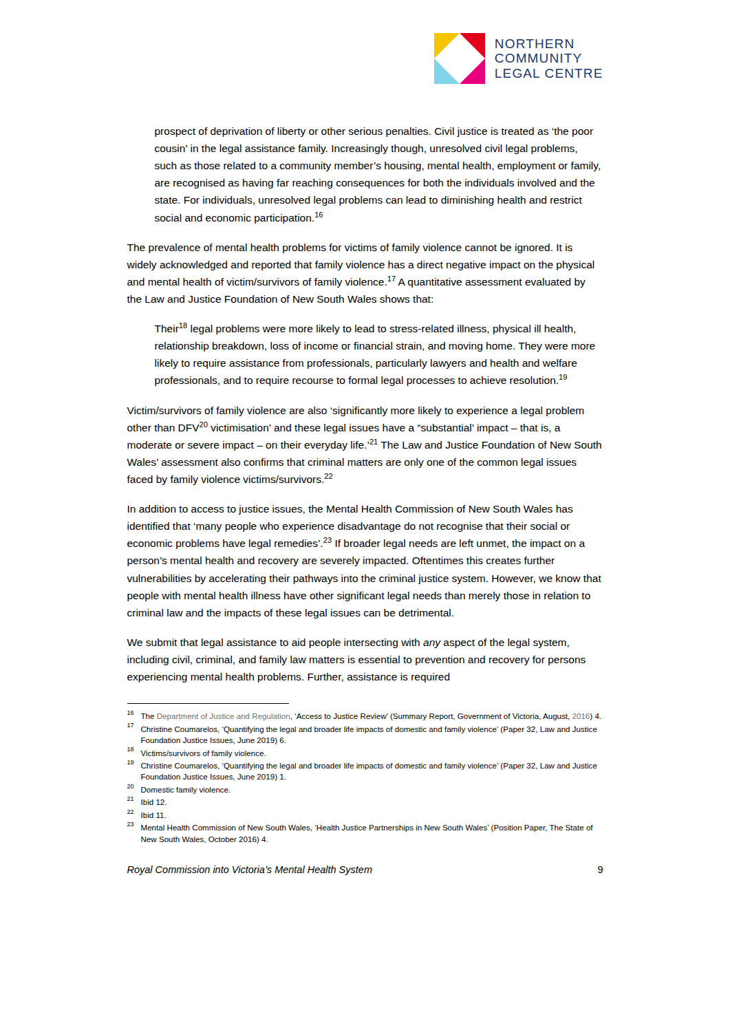Northern Community Legal Centre
prospect of deprivation of liberty or other serious penalties. Civil justice is treated as ‘the poor cousin’ in the legal assistance family. Increasingly though, unresolved civil legal problems, such as those related to a community member’s housing, mental health, employment or family, are recognised as having far reaching consequences for both the individuals involved and the state. For individuals, unresolved legal problems can lead to diminishing health and restrict social and economic participation.16
The prevalence of mental health problems for victims of family violence cannot be ignored. It is widely acknowledged and reported that family violence has a direct negative impact on the physical and mental health of victim/survivors of family violence.17 A quantitative assessment evaluated by the Law and Justice Foundation of New South Wales shows that:
Their18 legal problems were more likely to lead to stress-related illness, physical ill health, relationship breakdown, loss of income or financial strain, and moving home. They were more likely to require assistance from professionals, particularly lawyers and health and welfare professionals, and to require recourse to formal legal processes to achieve resolution.19
Victim/survivors of family violence are also ‘significantly more likely to experience a legal problem other than DFV20 victimisation’ and these legal issues have a “substantial’ impact – that is, a moderate or severe impact – on their everyday life.’21 The Law and Justice Foundation of New South Wales’ assessment also confirms that criminal matters are only one of the common legal issues faced by family violence victims/survivors.22
In addition to access to justice issues, the Mental Health Commission of New South Wales has identified that ‘many people who experience disadvantage do not recognise that their social or economic problems have legal remedies’.23 If broader legal needs are left unmet, the impact on a person’s mental health and recovery are severely impacted. Oftentimes this creates further vulnerabilities by accelerating their pathways into the criminal justice system. However, we know that people with mental health illness have other significant legal needs than merely those in relation to criminal law and the impacts of these legal issues can be detrimental.
We submit that legal assistance to aid people intersecting with any aspect of the legal system, including civil, criminal, and family law matters is essential to prevention and recovery for persons experiencing mental health problems. Further, assistance is required
The Department of Justice and Regulation, ‘Access to Justice Review’ (Summary Report, Government of Victoria, August, 2016) 4.
Christine Coumarelos, ‘Quantifying the legal and broader life impacts of domestic and family violence’ (Paper 32, Law and Justice Foundation Justice Issues, June 2019) 6.
Victims/survivors of family violence.
Christine Coumarelos, ‘Quantifying the legal and broader life impacts of domestic and family violence’ (Paper 32, Law and Justice Foundation Justice Issues, June 2019) 1.
Domestic family violence.
Ibid 12.
Ibid 11.
Mental Health Commission of New South Wales, ‘Health Justice Partnerships in New South Wales’ (Position Paper, The State of New South Wales, October 2016) 4.
Royal Commission into Victoria’s Mental Health System 9